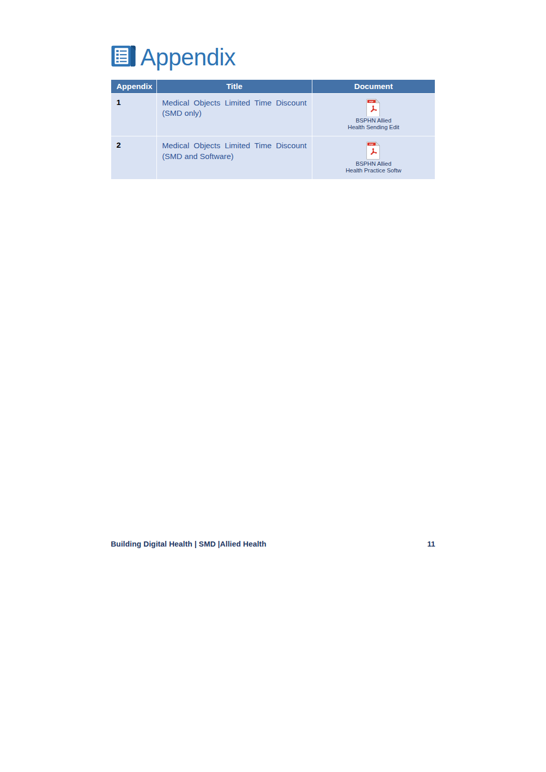Appendix
| Appendix | Title | Document |
| --- | --- | --- |
| 1 | Medical Objects Limited Time Discount (SMD only) | PDF BSPHN Allied Health Sending Edit |
| 2 | Medical Objects Limited Time Discount (SMD and Software) | PDF BSPHN Allied Health Practice Softw |
Building Digital Health | SMD |Allied Health 11